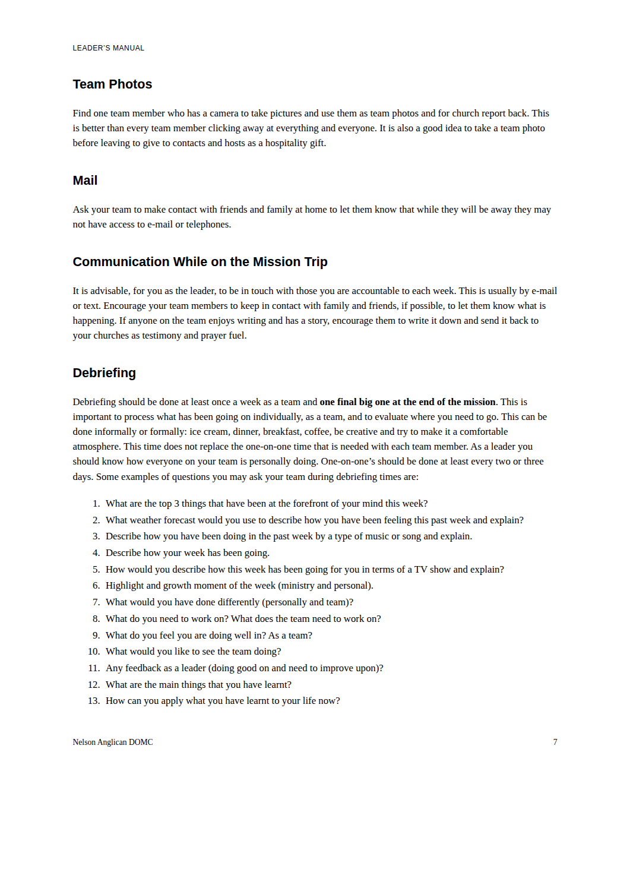LEADER’S MANUAL
Team Photos
Find one team member who has a camera to take pictures and use them as team photos and for church report back. This is better than every team member clicking away at everything and everyone. It is also a good idea to take a team photo before leaving to give to contacts and hosts as a hospitality gift.
Mail
Ask your team to make contact with friends and family at home to let them know that while they will be away they may not have access to e-mail or telephones.
Communication While on the Mission Trip
It is advisable, for you as the leader, to be in touch with those you are accountable to each week. This is usually by e-mail or text. Encourage your team members to keep in contact with family and friends, if possible, to let them know what is happening. If anyone on the team enjoys writing and has a story, encourage them to write it down and send it back to your churches as testimony and prayer fuel.
Debriefing
Debriefing should be done at least once a week as a team and one final big one at the end of the mission. This is important to process what has been going on individually, as a team, and to evaluate where you need to go. This can be done informally or formally: ice cream, dinner, breakfast, coffee, be creative and try to make it a comfortable atmosphere. This time does not replace the one-on-one time that is needed with each team member. As a leader you should know how everyone on your team is personally doing. One-on-one’s should be done at least every two or three days. Some examples of questions you may ask your team during debriefing times are:
What are the top 3 things that have been at the forefront of your mind this week?
What weather forecast would you use to describe how you have been feeling this past week and explain?
Describe how you have been doing in the past week by a type of music or song and explain.
Describe how your week has been going.
How would you describe how this week has been going for you in terms of a TV show and explain?
Highlight and growth moment of the week (ministry and personal).
What would you have done differently (personally and team)?
What do you need to work on? What does the team need to work on?
What do you feel you are doing well in? As a team?
What would you like to see the team doing?
Any feedback as a leader (doing good on and need to improve upon)?
What are the main things that you have learnt?
How can you apply what you have learnt to your life now?
Nelson Anglican DOMC 7